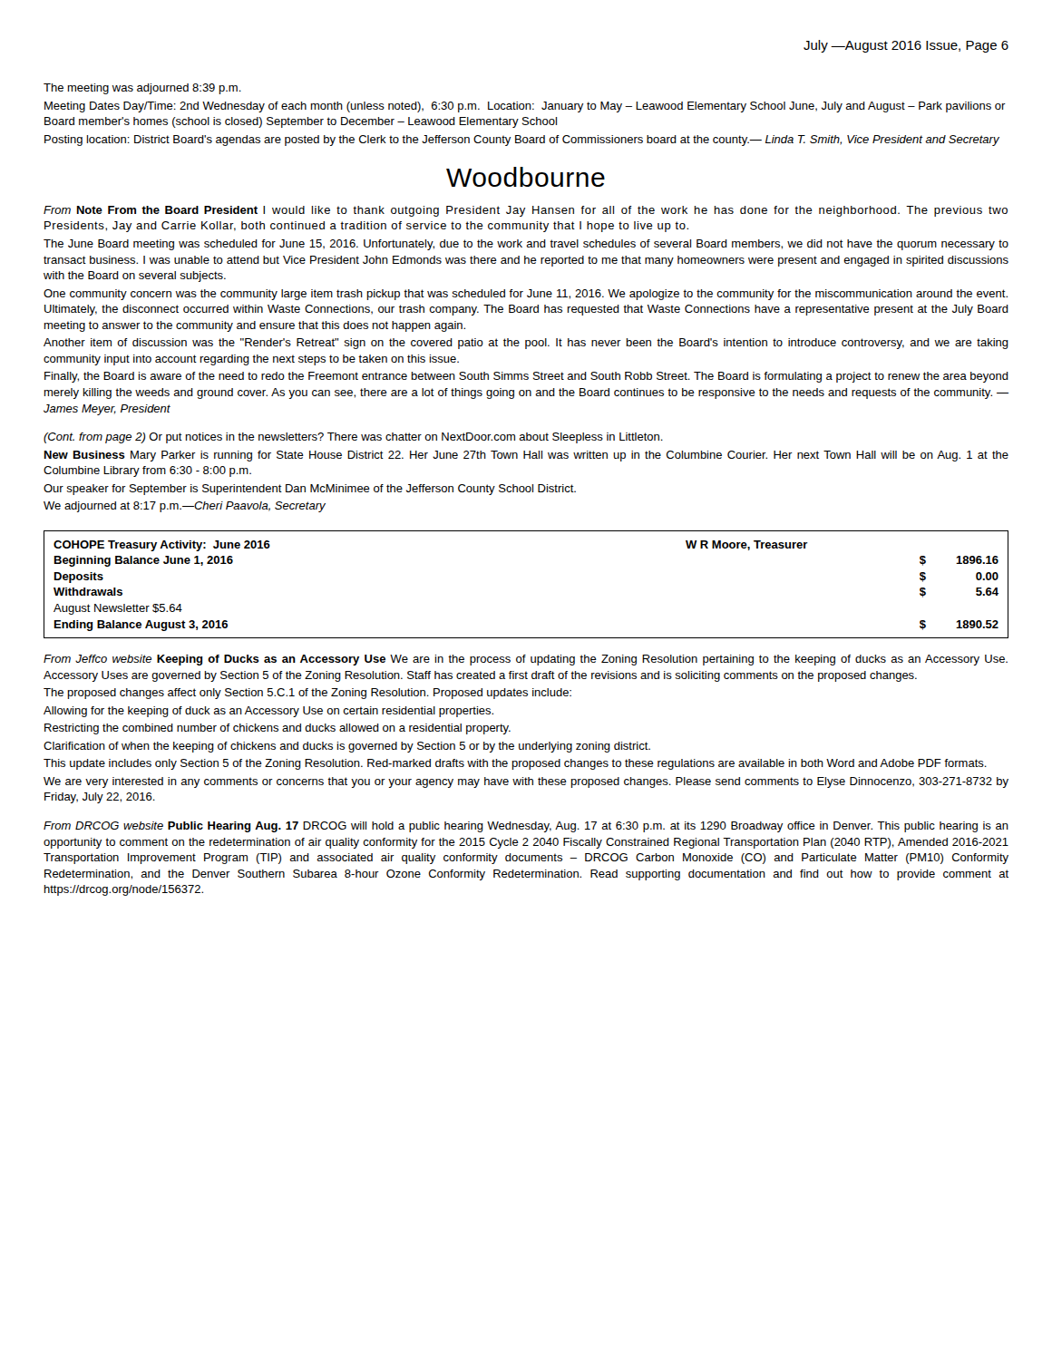July —August 2016 Issue, Page 6
The meeting was adjourned 8:39 p.m.
Meeting Dates Day/Time: 2nd Wednesday of each month (unless noted), 6:30 p.m. Location: January to May – Leawood Elementary School June, July and August – Park pavilions or Board member's homes (school is closed) September to December – Leawood Elementary School
Posting location: District Board's agendas are posted by the Clerk to the Jefferson County Board of Commissioners board at the county.— Linda T. Smith, Vice President and Secretary
Woodbourne
From Note From the Board President I would like to thank outgoing President Jay Hansen for all of the work he has done for the neighborhood. The previous two Presidents, Jay and Carrie Kollar, both continued a tradition of service to the community that I hope to live up to.
The June Board meeting was scheduled for June 15, 2016. Unfortunately, due to the work and travel schedules of several Board members, we did not have the quorum necessary to transact business. I was unable to attend but Vice President John Edmonds was there and he reported to me that many homeowners were present and engaged in spirited discussions with the Board on several subjects.
One community concern was the community large item trash pickup that was scheduled for June 11, 2016. We apologize to the community for the miscommunication around the event. Ultimately, the disconnect occurred within Waste Connections, our trash company. The Board has requested that Waste Connections have a representative present at the July Board meeting to answer to the community and ensure that this does not happen again.
Another item of discussion was the "Render's Retreat" sign on the covered patio at the pool. It has never been the Board's intention to introduce controversy, and we are taking community input into account regarding the next steps to be taken on this issue.
Finally, the Board is aware of the need to redo the Freemont entrance between South Simms Street and South Robb Street. The Board is formulating a project to renew the area beyond merely killing the weeds and ground cover. As you can see, there are a lot of things going on and the Board continues to be responsive to the needs and requests of the community. —James Meyer, President
(Cont. from page 2) Or put notices in the newsletters? There was chatter on NextDoor.com about Sleepless in Littleton.
New Business Mary Parker is running for State House District 22. Her June 27th Town Hall was written up in the Columbine Courier. Her next Town Hall will be on Aug. 1 at the Columbine Library from 6:30 - 8:00 p.m.
Our speaker for September is Superintendent Dan McMinimee of the Jefferson County School District.
We adjourned at 8:17 p.m.—Cheri Paavola, Secretary
| COHOPE Treasury Activity: June 2016 | W R Moore, Treasurer | | |
| Beginning Balance June 1, 2016 | | $ | 1896.16 |
| Deposits | | $ | 0.00 |
| Withdrawals | | $ | 5.64 |
| August Newsletter $5.64 | | | |
| Ending Balance August 3, 2016 | | $ | 1890.52 |
From Jeffco website Keeping of Ducks as an Accessory Use We are in the process of updating the Zoning Resolution pertaining to the keeping of ducks as an Accessory Use. Accessory Uses are governed by Section 5 of the Zoning Resolution. Staff has created a first draft of the revisions and is soliciting comments on the proposed changes.
The proposed changes affect only Section 5.C.1 of the Zoning Resolution. Proposed updates include:
Allowing for the keeping of duck as an Accessory Use on certain residential properties.
Restricting the combined number of chickens and ducks allowed on a residential property.
Clarification of when the keeping of chickens and ducks is governed by Section 5 or by the underlying zoning district.
This update includes only Section 5 of the Zoning Resolution. Red-marked drafts with the proposed changes to these regulations are available in both Word and Adobe PDF formats.
We are very interested in any comments or concerns that you or your agency may have with these proposed changes. Please send comments to Elyse Dinnocenzo, 303-271-8732 by Friday, July 22, 2016.
From DRCOG website Public Hearing Aug. 17 DRCOG will hold a public hearing Wednesday, Aug. 17 at 6:30 p.m. at its 1290 Broadway office in Denver. This public hearing is an opportunity to comment on the redetermination of air quality conformity for the 2015 Cycle 2 2040 Fiscally Constrained Regional Transportation Plan (2040 RTP), Amended 2016-2021 Transportation Improvement Program (TIP) and associated air quality conformity documents – DRCOG Carbon Monoxide (CO) and Particulate Matter (PM10) Conformity Redetermination, and the Denver Southern Subarea 8-hour Ozone Conformity Redetermination. Read supporting documentation and find out how to provide comment at https://drcog.org/node/156372.